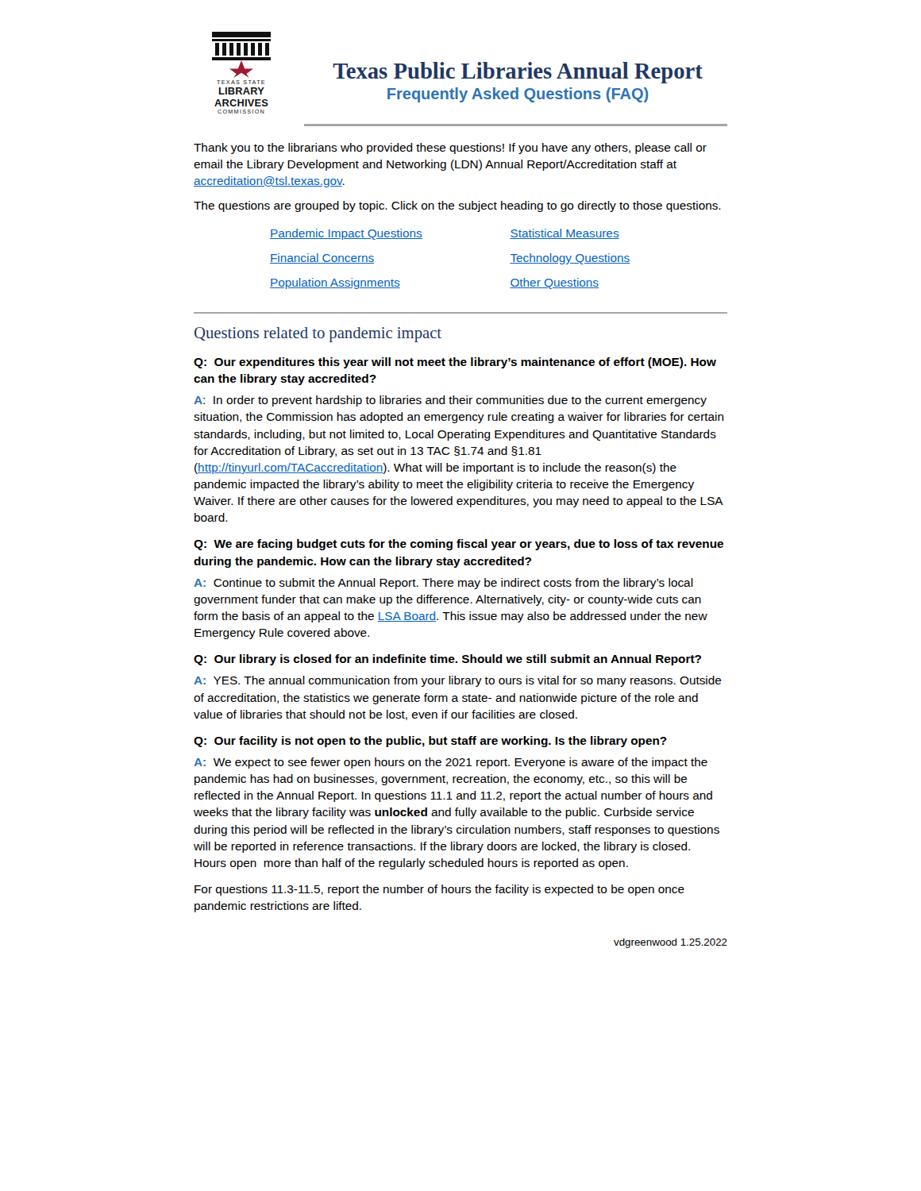TEXAS STATE LIBRARY ARCHIVES COMMISSION
Texas Public Libraries Annual Report
Frequently Asked Questions (FAQ)
Thank you to the librarians who provided these questions! If you have any others, please call or email the Library Development and Networking (LDN) Annual Report/Accreditation staff at accreditation@tsl.texas.gov.
The questions are grouped by topic. Click on the subject heading to go directly to those questions.
Pandemic Impact Questions Statistical Measures Financial Concerns Technology Questions Population Assignments Other Questions
Questions related to pandemic impact
Q: Our expenditures this year will not meet the library’s maintenance of effort (MOE). How can the library stay accredited?
A: In order to prevent hardship to libraries and their communities due to the current emergency situation, the Commission has adopted an emergency rule creating a waiver for libraries for certain standards, including, but not limited to, Local Operating Expenditures and Quantitative Standards for Accreditation of Library, as set out in 13 TAC §1.74 and §1.81 (http://tinyurl.com/TACaccreditation). What will be important is to include the reason(s) the pandemic impacted the library’s ability to meet the eligibility criteria to receive the Emergency Waiver. If there are other causes for the lowered expenditures, you may need to appeal to the LSA board.
Q: We are facing budget cuts for the coming fiscal year or years, due to loss of tax revenue during the pandemic. How can the library stay accredited?
A: Continue to submit the Annual Report. There may be indirect costs from the library’s local government funder that can make up the difference. Alternatively, city- or county-wide cuts can form the basis of an appeal to the LSA Board. This issue may also be addressed under the new Emergency Rule covered above.
Q: Our library is closed for an indefinite time. Should we still submit an Annual Report?
A: YES. The annual communication from your library to ours is vital for so many reasons. Outside of accreditation, the statistics we generate form a state- and nationwide picture of the role and value of libraries that should not be lost, even if our facilities are closed.
Q: Our facility is not open to the public, but staff are working. Is the library open?
A: We expect to see fewer open hours on the 2021 report. Everyone is aware of the impact the pandemic has had on businesses, government, recreation, the economy, etc., so this will be reflected in the Annual Report. In questions 11.1 and 11.2, report the actual number of hours and weeks that the library facility was unlocked and fully available to the public. Curbside service during this period will be reflected in the library’s circulation numbers, staff responses to questions will be reported in reference transactions. If the library doors are locked, the library is closed. Hours open more than half of the regularly scheduled hours is reported as open.
For questions 11.3-11.5, report the number of hours the facility is expected to be open once pandemic restrictions are lifted.
vdgreenwood 1.25.2022